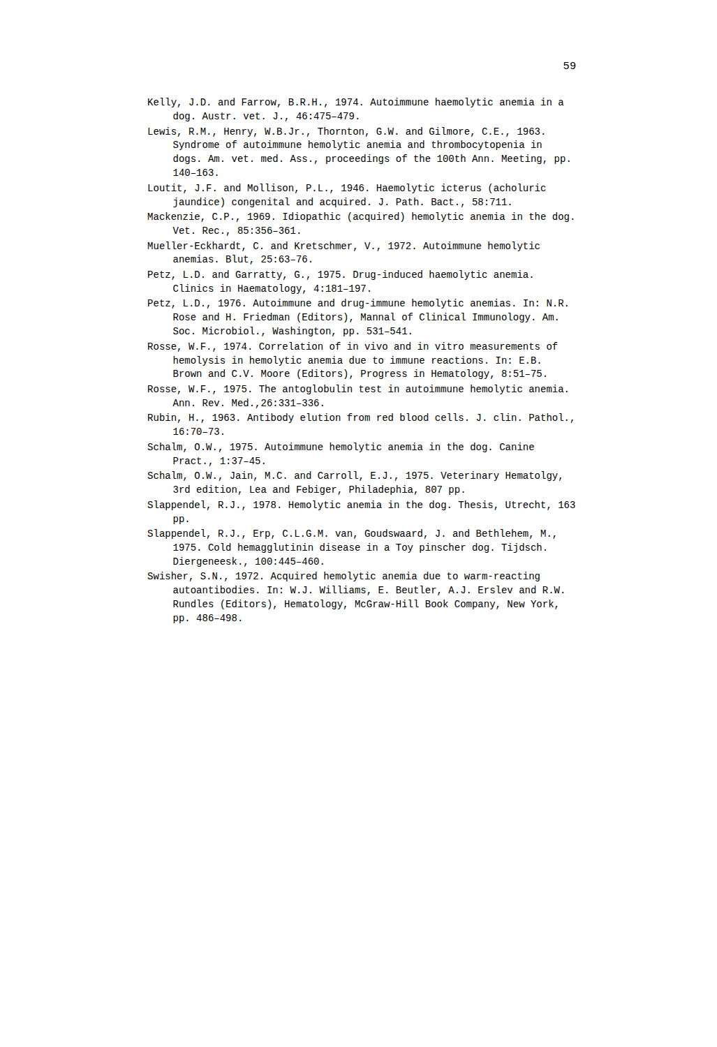59
Kelly, J.D. and Farrow, B.R.H., 1974. Autoimmune haemolytic anemia in a dog. Austr. vet. J., 46:475–479.
Lewis, R.M., Henry, W.B.Jr., Thornton, G.W. and Gilmore, C.E., 1963. Syndrome of autoimmune hemolytic anemia and thrombocytopenia in dogs. Am. vet. med. Ass., proceedings of the 100th Ann. Meeting, pp. 140–163.
Loutit, J.F. and Mollison, P.L., 1946. Haemolytic icterus (acholuric jaundice) congenital and acquired. J. Path. Bact., 58:711.
Mackenzie, C.P., 1969. Idiopathic (acquired) hemolytic anemia in the dog. Vet. Rec., 85:356–361.
Mueller-Eckhardt, C. and Kretschmer, V., 1972. Autoimmune hemolytic anemias. Blut, 25:63–76.
Petz, L.D. and Garratty, G., 1975. Drug-induced haemolytic anemia. Clinics in Haematology, 4:181–197.
Petz, L.D., 1976. Autoimmune and drug-immune hemolytic anemias. In: N.R. Rose and H. Friedman (Editors), Mannal of Clinical Immunology. Am. Soc. Microbiol., Washington, pp. 531–541.
Rosse, W.F., 1974. Correlation of in vivo and in vitro measurements of hemolysis in hemolytic anemia due to immune reactions. In: E.B. Brown and C.V. Moore (Editors), Progress in Hematology, 8:51–75.
Rosse, W.F., 1975. The antoglobulin test in autoimmune hemolytic anemia. Ann. Rev. Med.,26:331–336.
Rubin, H., 1963. Antibody elution from red blood cells. J. clin. Pathol., 16:70–73.
Schalm, O.W., 1975. Autoimmune hemolytic anemia in the dog. Canine Pract., 1:37–45.
Schalm, O.W., Jain, M.C. and Carroll, E.J., 1975. Veterinary Hematolgy, 3rd edition, Lea and Febiger, Philadephia, 807 pp.
Slappendel, R.J., 1978. Hemolytic anemia in the dog. Thesis, Utrecht, 163 pp.
Slappendel, R.J., Erp, C.L.G.M. van, Goudswaard, J. and Bethlehem, M., 1975. Cold hemagglutinin disease in a Toy pinscher dog. Tijdsch. Diergeneesk., 100:445–460.
Swisher, S.N., 1972. Acquired hemolytic anemia due to warm-reacting autoantibodies. In: W.J. Williams, E. Beutler, A.J. Erslev and R.W. Rundles (Editors), Hematology, McGraw-Hill Book Company, New York, pp. 486–498.